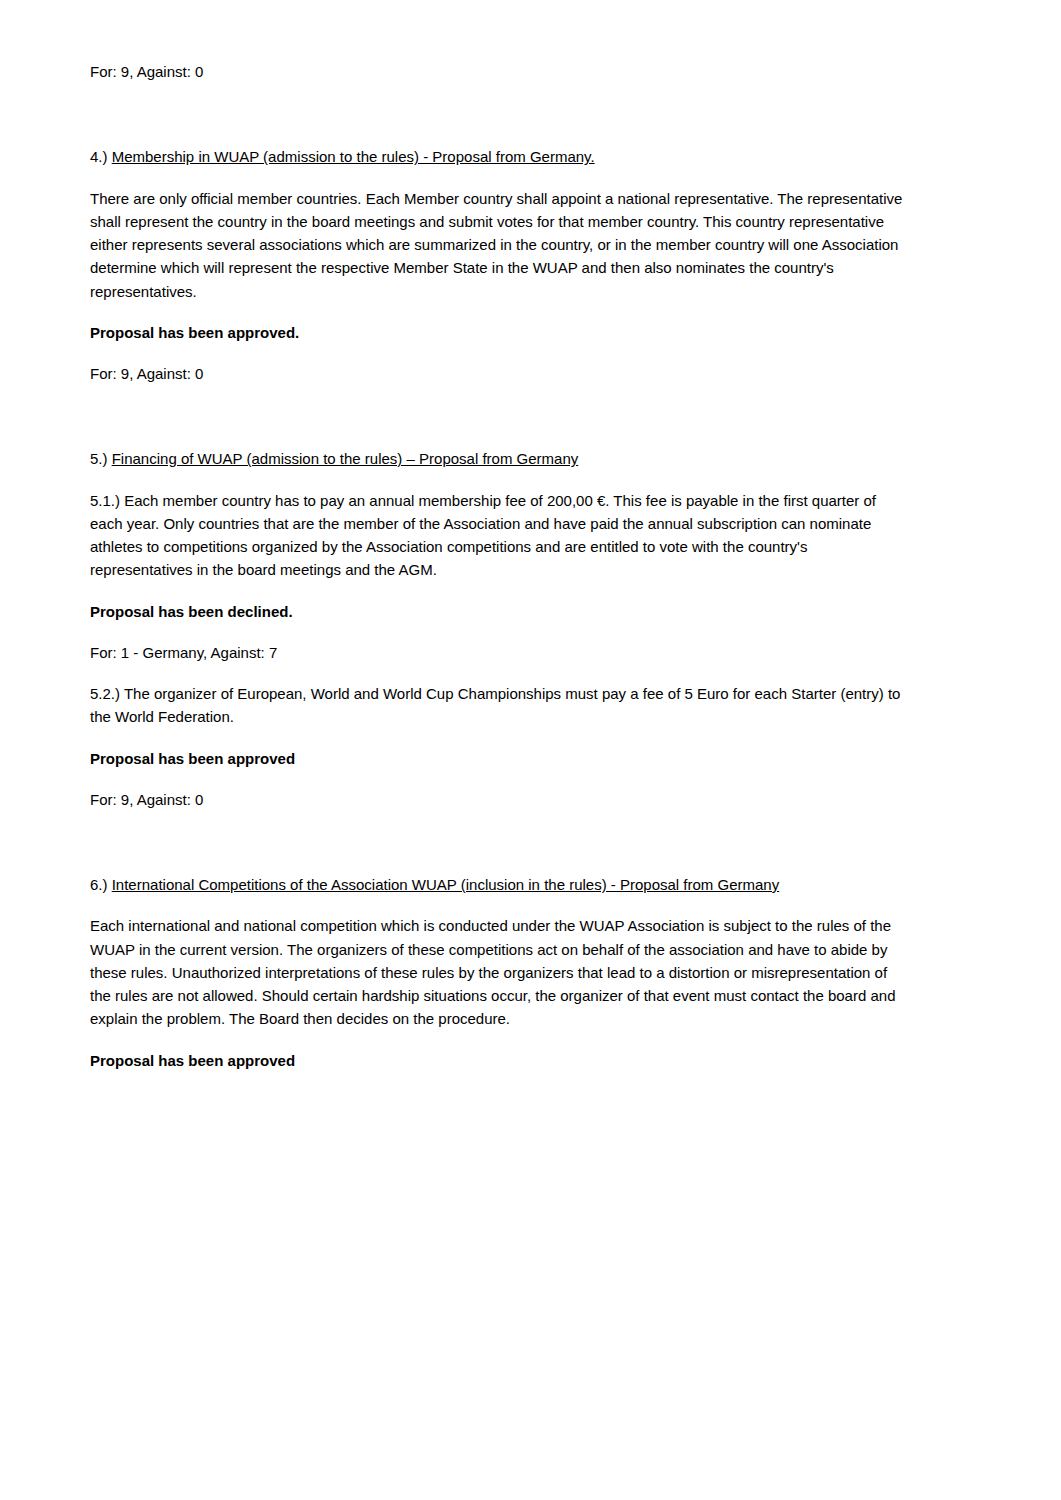For: 9, Against: 0
4.) Membership in WUAP (admission to the rules) - Proposal from Germany.
There are only official member countries. Each Member country shall appoint a national representative. The representative shall represent the country in the board meetings and submit votes for that member country. This country representative either represents several associations which are summarized in the country, or in the member country will one Association determine which will represent the respective Member State in the WUAP and then also nominates the country's representatives.
Proposal has been approved.
For: 9, Against: 0
5.) Financing of WUAP (admission to the rules) – Proposal from Germany
5.1.) Each member country has to pay an annual membership fee of 200,00 €. This fee is payable in the first quarter of each year. Only countries that are the member of the Association and have paid the annual subscription can nominate athletes to competitions organized by the Association competitions and are entitled to vote with the country's representatives in the board meetings and the AGM.
Proposal has been declined.
For: 1 - Germany, Against: 7
5.2.) The organizer of European, World and World Cup Championships must pay a fee of 5 Euro for each Starter (entry) to the World Federation.
Proposal has been approved
For: 9, Against: 0
6.) International Competitions of the Association WUAP (inclusion in the rules) - Proposal from Germany
Each international and national competition which is conducted under the WUAP Association is subject to the rules of the WUAP in the current version. The organizers of these competitions act on behalf of the association and have to abide by these rules. Unauthorized interpretations of these rules by the organizers that lead to a distortion or misrepresentation of the rules are not allowed. Should certain hardship situations occur, the organizer of that event must contact the board and explain the problem. The Board then decides on the procedure.
Proposal has been approved